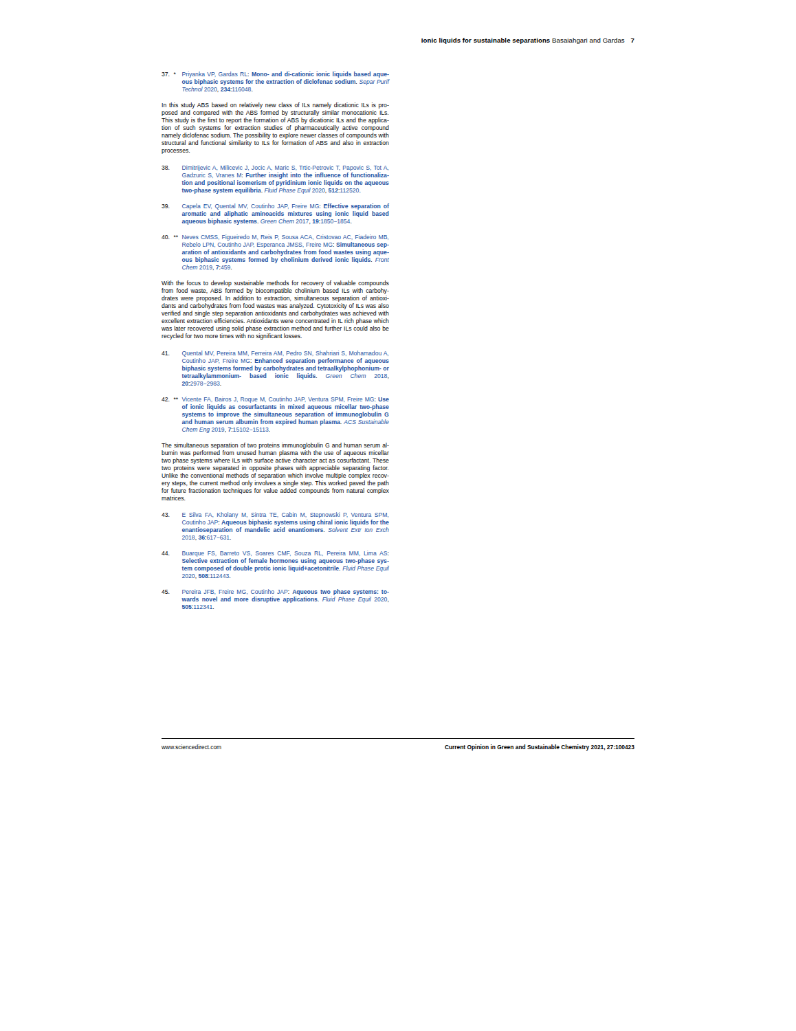Ionic liquids for sustainable separations Basaiahgari and Gardas 7
37.
*
Priyanka VP, Gardas RL: Mono- and di-cationic ionic liquids based aqueous biphasic systems for the extraction of diclofenac sodium. Separ Purif Technol 2020, 234:116048.
In this study ABS based on relatively new class of ILs namely dicationic ILs is proposed and compared with the ABS formed by structurally similar monocationic ILs. This study is the first to report the formation of ABS by dicationic ILs and the application of such systems for extraction studies of pharmaceutically active compound namely diclofenac sodium. The possibility to explore newer classes of compounds with structural and functional similarity to ILs for formation of ABS and also in extraction processes.
38.
Dimitrijevic A, Milicevic J, Jocic A, Maric S, Trtic-Petrovic T, Papovic S, Tot A, Gadzuric S, Vranes M: Further insight into the influence of functionalization and positional isomerism of pyridinium ionic liquids on the aqueous two-phase system equilibria. Fluid Phase Equil 2020, 512:112520.
39.
Capela EV, Quental MV, Coutinho JAP, Freire MG: Effective separation of aromatic and aliphatic aminoacids mixtures using ionic liquid based aqueous biphasic systems. Green Chem 2017, 19:1850−1854.
40.
**
Neves CMSS, Figueiredo M, Reis P, Sousa ACA, Cristovao AC, Fiadeiro MB, Rebelo LPN, Coutinho JAP, Esperanca JMSS, Freire MG: Simultaneous separation of antioxidants and carbohydrates from food wastes using aqueous biphasic systems formed by cholinium derived ionic liquids. Front Chem 2019, 7:459.
With the focus to develop sustainable methods for recovery of valuable compounds from food waste, ABS formed by biocompatible cholinium based ILs with carbohydrates were proposed. In addition to extraction, simultaneous separation of antioxidants and carbohydrates from food wastes was analyzed. Cytotoxicity of ILs was also verified and single step separation antioxidants and carbohydrates was achieved with excellent extraction efficiencies. Antioxidants were concentrated in IL rich phase which was later recovered using solid phase extraction method and further ILs could also be recycled for two more times with no significant losses.
41.
Quental MV, Pereira MM, Ferreira AM, Pedro SN, Shahriari S, Mohamadou A, Coutinho JAP, Freire MG: Enhanced separation performance of aqueous biphasic systems formed by carbohydrates and tetraalkylphophonium- or tetraalkylammonium- based ionic liquids. Green Chem 2018, 20:2978−2983.
42.
**
Vicente FA, Bairos J, Roque M, Coutinho JAP, Ventura SPM, Freire MG: Use of ionic liquids as cosurfactants in mixed aqueous micellar two-phase systems to improve the simultaneous separation of immunoglobulin G and human serum albumin from expired human plasma. ACS Sustainable Chem Eng 2019, 7:15102−15113.
The simultaneous separation of two proteins immunoglobulin G and human serum albumin was performed from unused human plasma with the use of aqueous micellar two phase systems where ILs with surface active character act as cosurfactant. These two proteins were separated in opposite phases with appreciable separating factor. Unlike the conventional methods of separation which involve multiple complex recovery steps, the current method only involves a single step. This worked paved the path for future fractionation techniques for value added compounds from natural complex matrices.
43.
E Silva FA, Kholany M, Sintra TE, Cabin M, Stepnowski P, Ventura SPM, Coutinho JAP: Aqueous biphasic systems using chiral ionic liquids for the enantioseparation of mandelic acid enantiomers. Solvent Extr Ion Exch 2018, 36:617−631.
44.
Buarque FS, Barreto VS, Soares CMF, Souza RL, Pereira MM, Lima AS: Selective extraction of female hormones using aqueous two-phase system composed of double protic ionic liquid+acetonitrile. Fluid Phase Equil 2020, 508:112443.
45.
Pereira JFB, Freire MG, Coutinho JAP: Aqueous two phase systems: towards novel and more disruptive applications. Fluid Phase Equil 2020, 505:112341.
www.sciencedirect.com
Current Opinion in Green and Sustainable Chemistry 2021, 27:100423